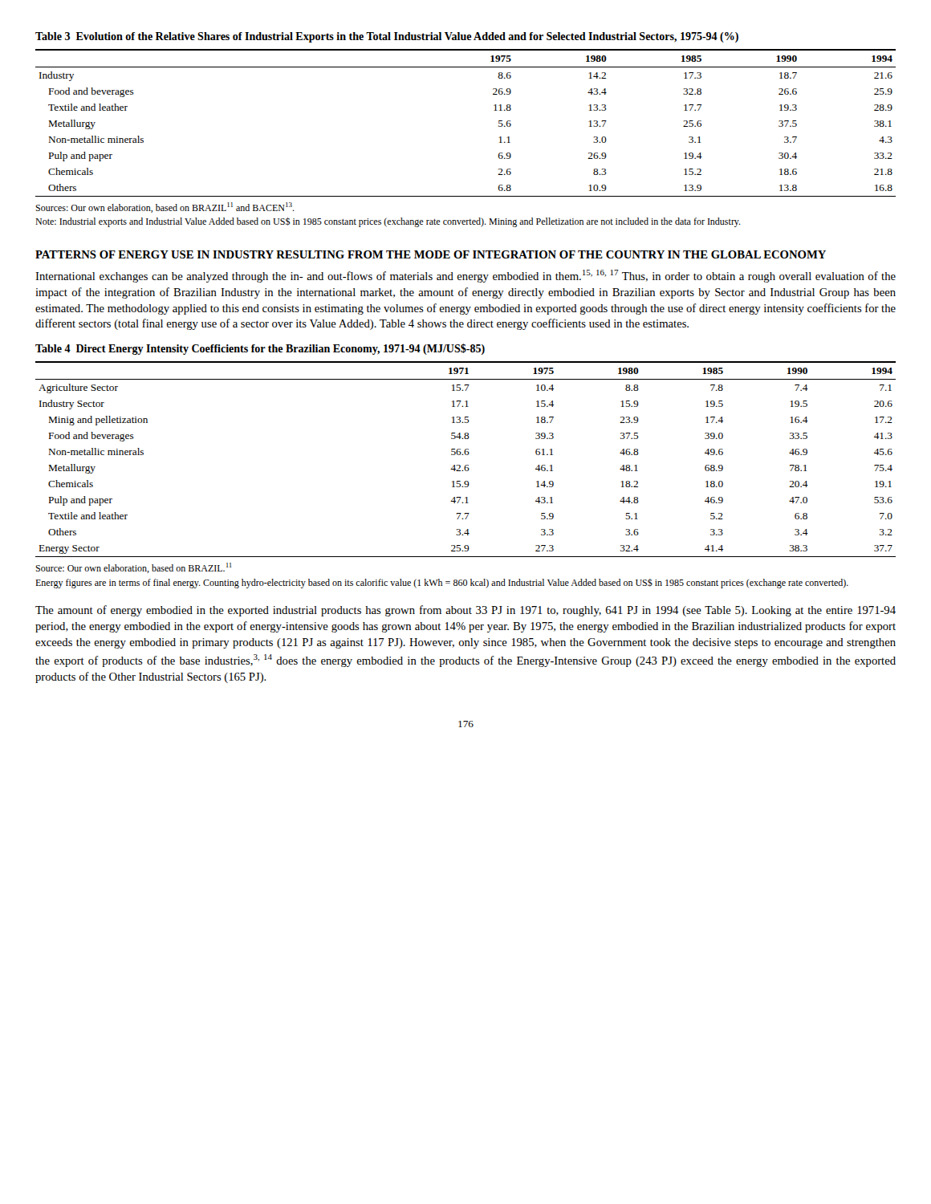Table 3 Evolution of the Relative Shares of Industrial Exports in the Total Industrial Value Added and for Selected Industrial Sectors, 1975-94 (%)
| | 1975 | 1980 | 1985 | 1990 | 1994 |
| --- | --- | --- | --- | --- | --- |
| Industry | 8.6 | 14.2 | 17.3 | 18.7 | 21.6 |
| Food and beverages | 26.9 | 43.4 | 32.8 | 26.6 | 25.9 |
| Textile and leather | 11.8 | 13.3 | 17.7 | 19.3 | 28.9 |
| Metallurgy | 5.6 | 13.7 | 25.6 | 37.5 | 38.1 |
| Non-metallic minerals | 1.1 | 3.0 | 3.1 | 3.7 | 4.3 |
| Pulp and paper | 6.9 | 26.9 | 19.4 | 30.4 | 33.2 |
| Chemicals | 2.6 | 8.3 | 15.2 | 18.6 | 21.8 |
| Others | 6.8 | 10.9 | 13.9 | 13.8 | 16.8 |
Sources: Our own elaboration, based on BRAZIL11 and BACEN13.
Note: Industrial exports and Industrial Value Added based on US$ in 1985 constant prices (exchange rate converted). Mining and Pelletization are not included in the data for Industry.
Patterns of Energy Use in Industry Resulting from the Mode of Integration of the Country in the Global Economy
International exchanges can be analyzed through the in- and out-flows of materials and energy embodied in them.15, 16, 17 Thus, in order to obtain a rough overall evaluation of the impact of the integration of Brazilian Industry in the international market, the amount of energy directly embodied in Brazilian exports by Sector and Industrial Group has been estimated. The methodology applied to this end consists in estimating the volumes of energy embodied in exported goods through the use of direct energy intensity coefficients for the different sectors (total final energy use of a sector over its Value Added). Table 4 shows the direct energy coefficients used in the estimates.
Table 4 Direct Energy Intensity Coefficients for the Brazilian Economy, 1971-94 (MJ/US$-85)
| | 1971 | 1975 | 1980 | 1985 | 1990 | 1994 |
| --- | --- | --- | --- | --- | --- | --- |
| Agriculture Sector | 15.7 | 10.4 | 8.8 | 7.8 | 7.4 | 7.1 |
| Industry Sector | 17.1 | 15.4 | 15.9 | 19.5 | 19.5 | 20.6 |
| Minig and pelletization | 13.5 | 18.7 | 23.9 | 17.4 | 16.4 | 17.2 |
| Food and beverages | 54.8 | 39.3 | 37.5 | 39.0 | 33.5 | 41.3 |
| Non-metallic minerals | 56.6 | 61.1 | 46.8 | 49.6 | 46.9 | 45.6 |
| Metallurgy | 42.6 | 46.1 | 48.1 | 68.9 | 78.1 | 75.4 |
| Chemicals | 15.9 | 14.9 | 18.2 | 18.0 | 20.4 | 19.1 |
| Pulp and paper | 47.1 | 43.1 | 44.8 | 46.9 | 47.0 | 53.6 |
| Textile and leather | 7.7 | 5.9 | 5.1 | 5.2 | 6.8 | 7.0 |
| Others | 3.4 | 3.3 | 3.6 | 3.3 | 3.4 | 3.2 |
| Energy Sector | 25.9 | 27.3 | 32.4 | 41.4 | 38.3 | 37.7 |
Source: Our own elaboration, based on BRAZIL.11
Energy figures are in terms of final energy. Counting hydro-electricity based on its calorific value (1 kWh = 860 kcal) and Industrial Value Added based on US$ in 1985 constant prices (exchange rate converted).
The amount of energy embodied in the exported industrial products has grown from about 33 PJ in 1971 to, roughly, 641 PJ in 1994 (see Table 5). Looking at the entire 1971-94 period, the energy embodied in the export of energy-intensive goods has grown about 14% per year. By 1975, the energy embodied in the Brazilian industrialized products for export exceeds the energy embodied in primary products (121 PJ as against 117 PJ). However, only since 1985, when the Government took the decisive steps to encourage and strengthen the export of products of the base industries,3, 14 does the energy embodied in the products of the Energy-Intensive Group (243 PJ) exceed the energy embodied in the exported products of the Other Industrial Sectors (165 PJ).
176